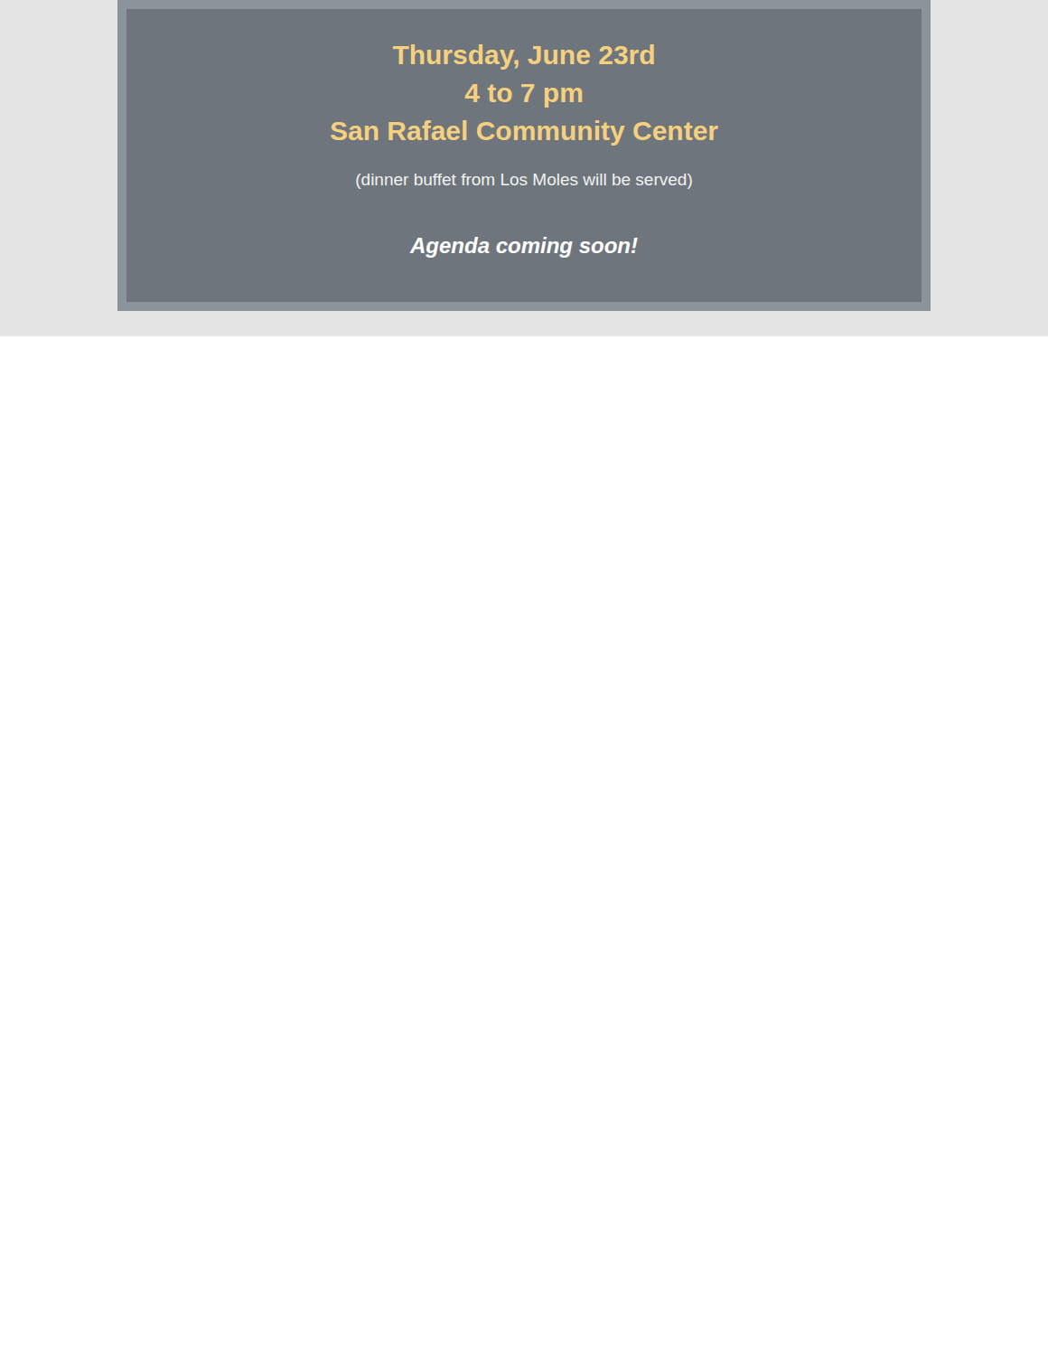Thursday, June 23rd
4 to 7 pm
San Rafael Community Center
(dinner buffet from Los Moles will be served)
Agenda coming soon!